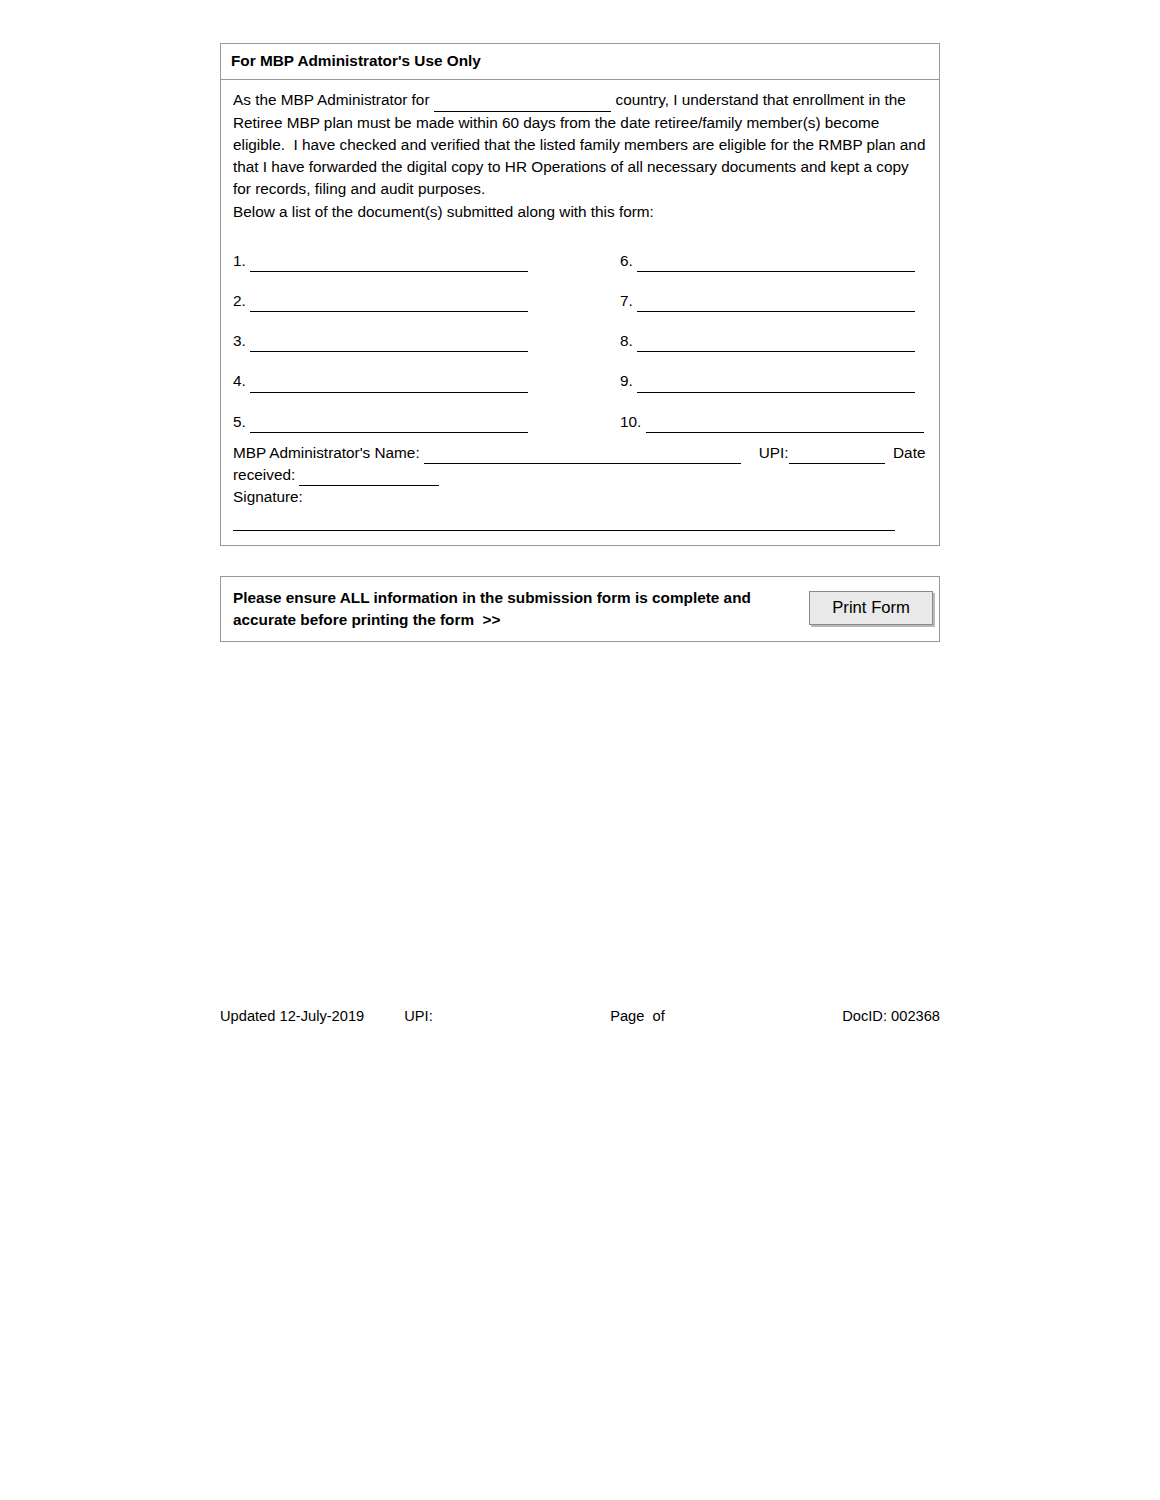For MBP Administrator's Use Only
As the MBP Administrator for country, I understand that enrollment in the Retiree MBP plan must be made within 60 days from the date retiree/family member(s) become eligible. I have checked and verified that the listed family members are eligible for the RMBP plan and that I have forwarded the digital copy to HR Operations of all necessary documents and kept a copy for records, filing and audit purposes.
Below a list of the document(s) submitted along with this form:
| 1. | 6. |
| 2. | 7. |
| 3. | 8. |
| 4. | 9. |
| 5. | 10. |
MBP Administrator's Name: UPI: Date received:
Signature:
Please ensure ALL information in the submission form is complete and accurate before printing the form >>
Print Form
Updated 12-July-2019
UPI:
Page of
DocID: 002368